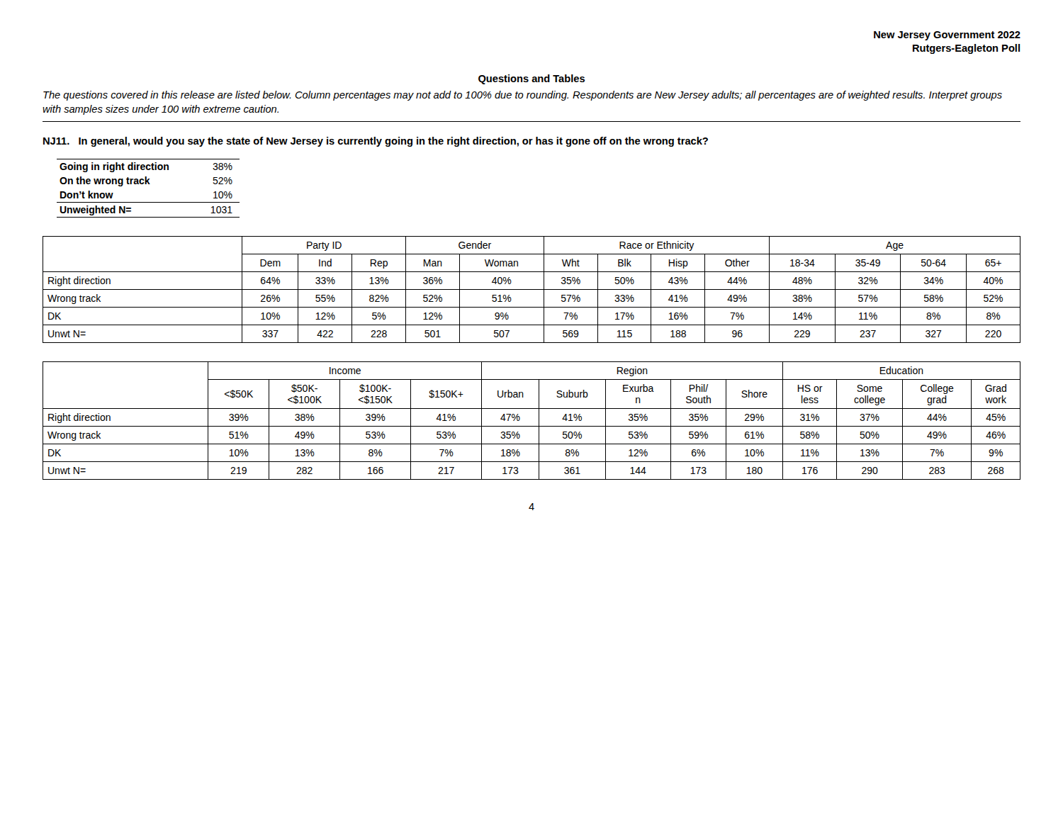New Jersey Government 2022
Rutgers-Eagleton Poll
Questions and Tables
The questions covered in this release are listed below. Column percentages may not add to 100% due to rounding. Respondents are New Jersey adults; all percentages are of weighted results. Interpret groups with samples sizes under 100 with extreme caution.
NJ11. In general, would you say the state of New Jersey is currently going in the right direction, or has it gone off on the wrong track?
| Going in right direction | 38% |
| On the wrong track | 52% |
| Don’t know | 10% |
| Unweighted N= | 1031 |
| | Party ID | Gender | Race or Ethnicity | Age |
| --- | --- | --- | --- | --- |
| Dem | Ind | Rep | Man | Woman | Wht | Blk | Hisp | Other | 18-34 | 35-49 | 50-64 | 65+ |
| Right direction | 64% | 33% | 13% | 36% | 40% | 35% | 50% | 43% | 44% | 48% | 32% | 34% | 40% |
| Wrong track | 26% | 55% | 82% | 52% | 51% | 57% | 33% | 41% | 49% | 38% | 57% | 58% | 52% |
| DK | 10% | 12% | 5% | 12% | 9% | 7% | 17% | 16% | 7% | 14% | 11% | 8% | 8% |
| Unwt N= | 337 | 422 | 228 | 501 | 507 | 569 | 115 | 188 | 96 | 229 | 237 | 327 | 220 |
| | Income | Region | Education |
| --- | --- | --- | --- |
| <$50K | $50K- <$100K | $100K- <$150K | $150K+ | Urban | Suburb | Exurba n | Phil/ South | Shore | HS or less | Some college | College grad | Grad work |
| Right direction | 39% | 38% | 39% | 41% | 47% | 41% | 35% | 35% | 29% | 31% | 37% | 44% | 45% |
| Wrong track | 51% | 49% | 53% | 53% | 35% | 50% | 53% | 59% | 61% | 58% | 50% | 49% | 46% |
| DK | 10% | 13% | 8% | 7% | 18% | 8% | 12% | 6% | 10% | 11% | 13% | 7% | 9% |
| Unwt N= | 219 | 282 | 166 | 217 | 173 | 361 | 144 | 173 | 180 | 176 | 290 | 283 | 268 |
4